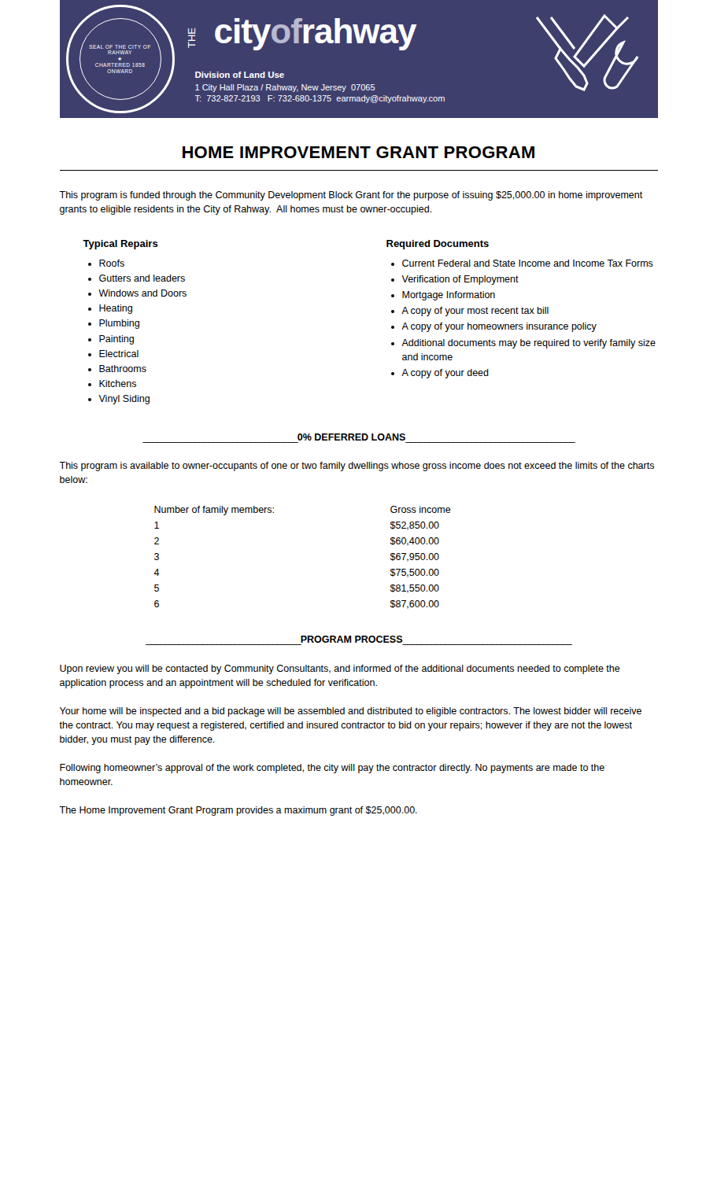Seal of the City of Rahway
★
Chartered 1858
Onward
THEcityofrahway
Division of Land Use
1 City Hall Plaza / Rahway, New Jersey 07065
T: 732-827-2193 F: 732-680-1375 earmady@cityofrahway.com
HOME IMPROVEMENT GRANT PROGRAM
This program is funded through the Community Development Block Grant for the purpose of issuing $25,000.00 in home improvement grants to eligible residents in the City of Rahway. All homes must be owner-occupied.
Typical Repairs
Roofs
Gutters and leaders
Windows and Doors
Heating
Plumbing
Painting
Electrical
Bathrooms
Kitchens
Vinyl Siding
Required Documents
Current Federal and State Income and Income Tax Forms
Verification of Employment
Mortgage Information
A copy of your most recent tax bill
A copy of your homeowners insurance policy
Additional documents may be required to verify family size and income
A copy of your deed
_________________________________0% DEFERRED LOANS____________________________________
This program is available to owner-occupants of one or two family dwellings whose gross income does not exceed the limits of the charts below:
| Number of family members: | Gross income |
| --- | --- |
| 1 | $52,850.00 |
| 2 | $60,400.00 |
| 3 | $67,950.00 |
| 4 | $75,500.00 |
| 5 | $81,550.00 |
| 6 | $87,600.00 |
_________________________________PROGRAM PROCESS____________________________________
Upon review you will be contacted by Community Consultants, and informed of the additional documents needed to complete the application process and an appointment will be scheduled for verification.
Your home will be inspected and a bid package will be assembled and distributed to eligible contractors. The lowest bidder will receive the contract. You may request a registered, certified and insured contractor to bid on your repairs; however if they are not the lowest bidder, you must pay the difference.
Following homeowner’s approval of the work completed, the city will pay the contractor directly. No payments are made to the homeowner.
The Home Improvement Grant Program provides a maximum grant of $25,000.00.